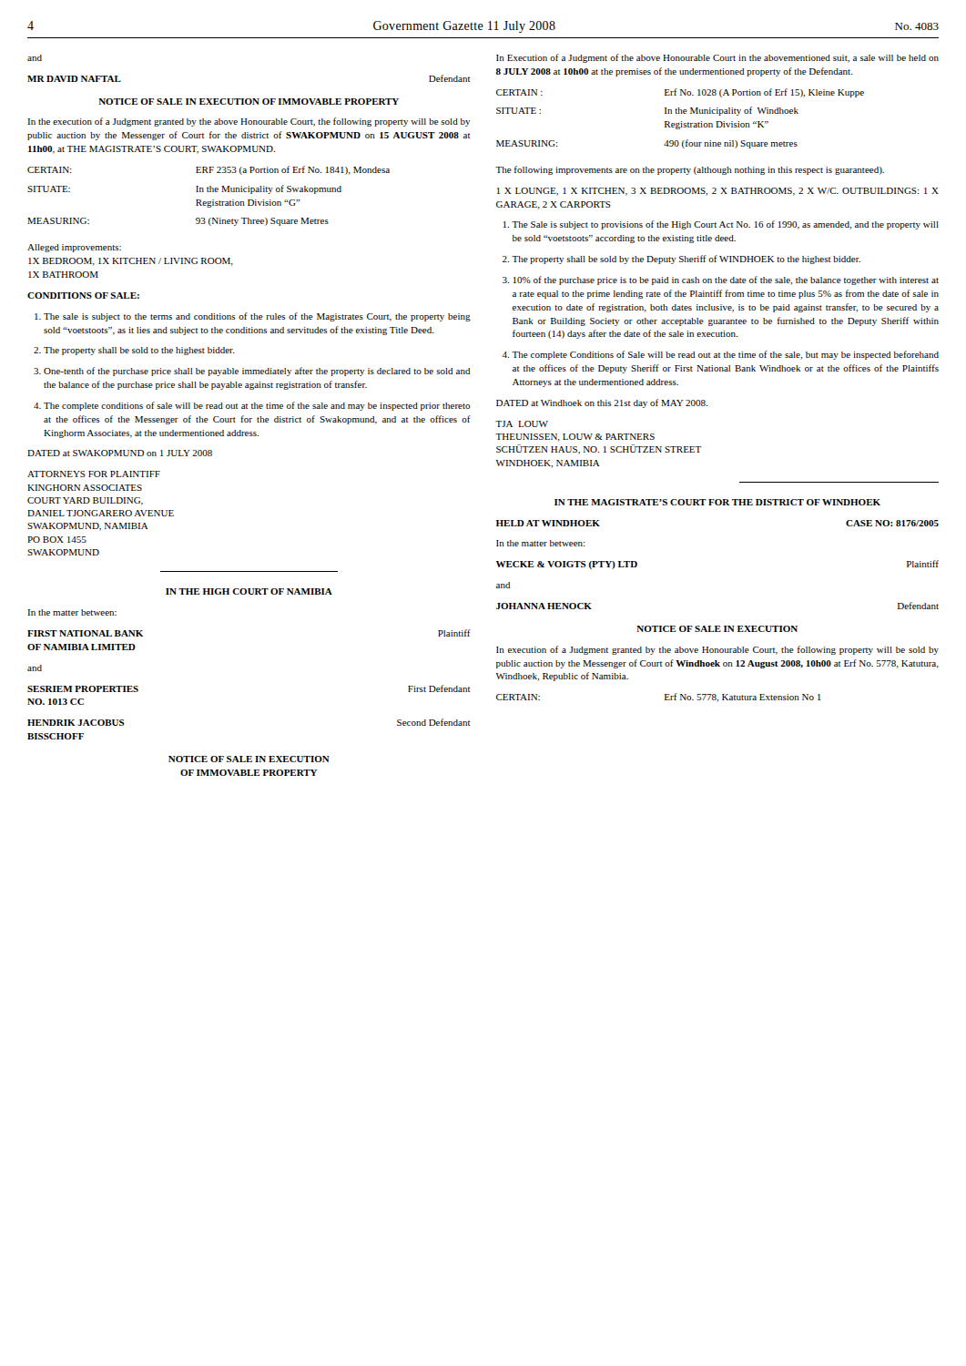4 Government Gazette 11 July 2008 No. 4083
and
Mr David Naftal Defendant
Notice of Sale in Execution of Immovable Property
In the execution of a Judgment granted by the above Honourable Court, the following property will be sold by public auction by the Messenger of Court for the district of SWAKOPMUND on 15 AUGUST 2008 at 11h00, at THE MAGISTRATE’S COURT, SWAKOPMUND.
| Certain: | ERF 2353 (a Portion of Erf No. 1841), Mondesa |
| Situate: | In the Municipality of Swakopmund Registration Division “G” |
| Measuring: | 93 (Ninety Three) Square Metres |
Alleged improvements:
1X BEDROOM, 1X KITCHEN / LIVING ROOM,
1X BATHROOM
CONDITIONS OF SALE:
The sale is subject to the terms and conditions of the rules of the Magistrates Court, the property being sold “voetstoots”, as it lies and subject to the conditions and servitudes of the existing Title Deed.
The property shall be sold to the highest bidder.
One-tenth of the purchase price shall be payable immediately after the property is declared to be sold and the balance of the purchase price shall be payable against registration of transfer.
The complete conditions of sale will be read out at the time of the sale and may be inspected prior thereto at the offices of the Messenger of the Court for the district of Swakopmund, and at the offices of Kinghorm Associates, at the undermentioned address.
DATED at SWAKOPMUND on 1 JULY 2008
Attorneys for Plaintiff
Kinghorn Associates
Court Yard Building,
Daniel Tjongarero Avenue
Swakopmund, Namibia
PO Box 1455
Swakopmund
In the High Court of Namibia
In the matter between:
First National Bank
of Namibia Limited Plaintiff
and
Sesriem Properties
No. 1013 CC First Defendant
Hendrik Jacobus
Bisschoff Second Defendant
Notice of Sale in Execution
of Immovable Property
In Execution of a Judgment of the above Honourable Court in the abovementioned suit, a sale will be held on 8 JULY 2008 at 10h00 at the premises of the undermentioned property of the Defendant.
| Certain : | Erf No. 1028 (A Portion of Erf 15), Kleine Kuppe |
| Situate : | In the Municipality of Windhoek Registration Division “K” |
| Measuring: | 490 (four nine nil) Square metres |
The following improvements are on the property (although nothing in this respect is guaranteed).
1 X LOUNGE, 1 X KITCHEN, 3 X BEDROOMS, 2 X BATHROOMS, 2 X W/C. OUTBUILDINGS: 1 X GARAGE, 2 X CARPORTS
The Sale is subject to provisions of the High Court Act No. 16 of 1990, as amended, and the property will be sold “voetstoots” according to the existing title deed.
The property shall be sold by the Deputy Sheriff of WINDHOEK to the highest bidder.
10% of the purchase price is to be paid in cash on the date of the sale, the balance together with interest at a rate equal to the prime lending rate of the Plaintiff from time to time plus 5% as from the date of sale in execution to date of registration, both dates inclusive, is to be paid against transfer, to be secured by a Bank or Building Society or other acceptable guarantee to be furnished to the Deputy Sheriff within fourteen (14) days after the date of the sale in execution.
The complete Conditions of Sale will be read out at the time of the sale, but may be inspected beforehand at the offices of the Deputy Sheriff or First National Bank Windhoek or at the offices of the Plaintiffs Attorneys at the undermentioned address.
DATED at Windhoek on this 21st day of MAY 2008.
TJA Louw
Theunissen, Louw & Partners
Schützen Haus, No. 1 Schützen Street
Windhoek, Namibia
In the Magistrate’s Court for the District of Windhoek
Held at Windhoek Case No: 8176/2005
In the matter between:
Wecke & Voigts (Pty) Ltd Plaintiff
and
Johanna Henock Defendant
Notice of Sale in Execution
In execution of a Judgment granted by the above Honourable Court, the following property will be sold by public auction by the Messenger of Court of Windhoek on 12 August 2008, 10h00 at Erf No. 5778, Katutura, Windhoek, Republic of Namibia.
| Certain: | Erf No. 5778, Katutura Extension No 1 |